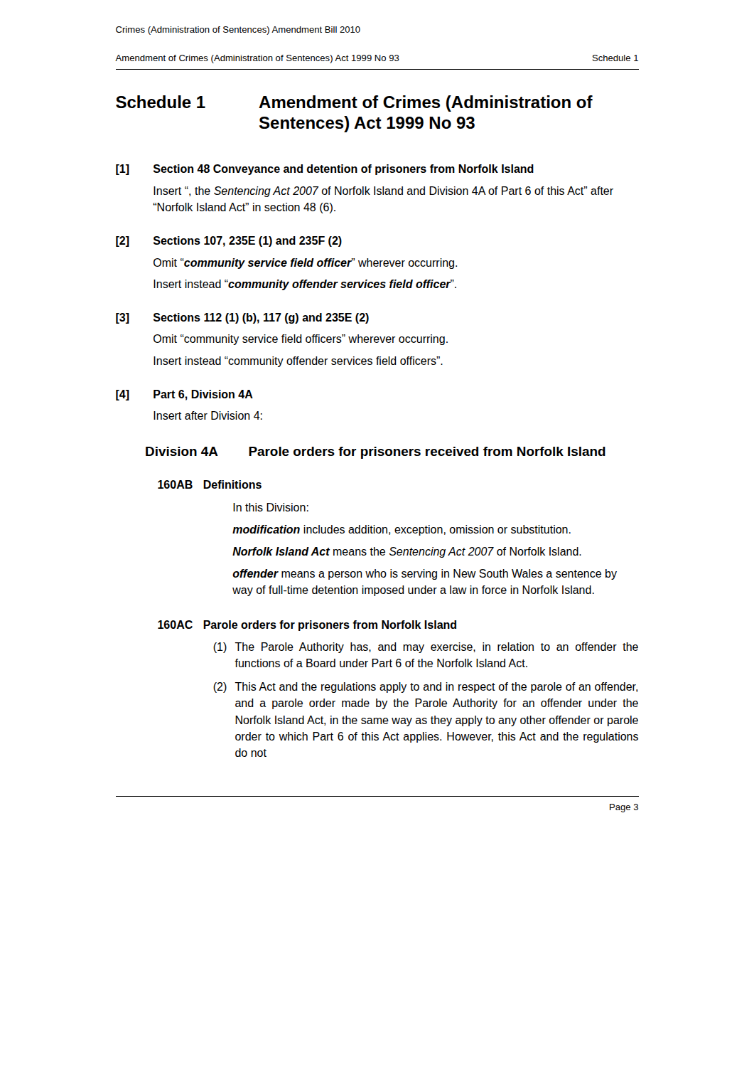Crimes (Administration of Sentences) Amendment Bill 2010
Amendment of Crimes (Administration of Sentences) Act 1999 No 93 Schedule 1
Schedule 1 Amendment of Crimes (Administration of Sentences) Act 1999 No 93
[1]
Section 48 Conveyance and detention of prisoners from Norfolk Island
Insert “, the Sentencing Act 2007 of Norfolk Island and Division 4A of Part 6 of this Act” after “Norfolk Island Act” in section 48 (6).
[2]
Sections 107, 235E (1) and 235F (2)
Omit “community service field officer” wherever occurring.
Insert instead “community offender services field officer”.
[3]
Sections 112 (1) (b), 117 (g) and 235E (2)
Omit “community service field officers” wherever occurring.
Insert instead “community offender services field officers”.
[4]
Part 6, Division 4A
Insert after Division 4:
Division 4A Parole orders for prisoners received from Norfolk Island
160AB
Definitions
In this Division:
modification includes addition, exception, omission or substitution.
Norfolk Island Act means the Sentencing Act 2007 of Norfolk Island.
offender means a person who is serving in New South Wales a sentence by way of full-time detention imposed under a law in force in Norfolk Island.
160AC
Parole orders for prisoners from Norfolk Island
(1)
The Parole Authority has, and may exercise, in relation to an offender the functions of a Board under Part 6 of the Norfolk Island Act.
(2)
This Act and the regulations apply to and in respect of the parole of an offender, and a parole order made by the Parole Authority for an offender under the Norfolk Island Act, in the same way as they apply to any other offender or parole order to which Part 6 of this Act applies. However, this Act and the regulations do not
Page 3